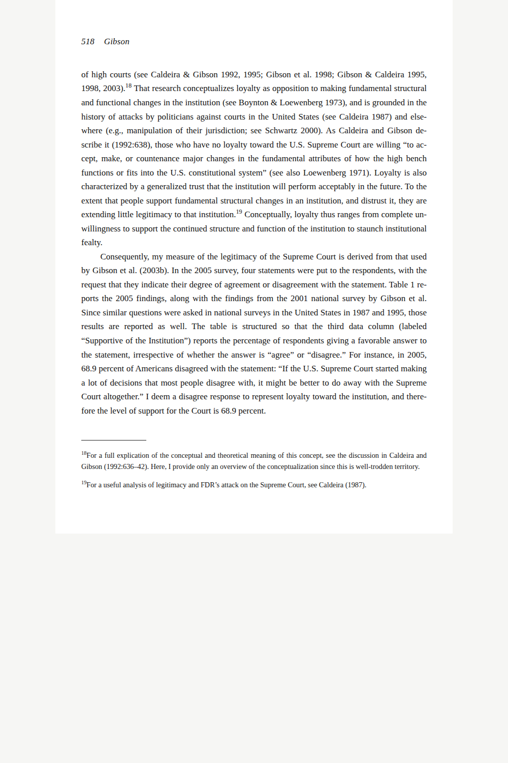518 Gibson
of high courts (see Caldeira & Gibson 1992, 1995; Gibson et al. 1998; Gibson & Caldeira 1995, 1998, 2003).18 That research conceptualizes loyalty as opposition to making fundamental structural and functional changes in the institution (see Boynton & Loewenberg 1973), and is grounded in the history of attacks by politicians against courts in the United States (see Caldeira 1987) and elsewhere (e.g., manipulation of their jurisdiction; see Schwartz 2000). As Caldeira and Gibson describe it (1992:638), those who have no loyalty toward the U.S. Supreme Court are willing “to accept, make, or countenance major changes in the fundamental attributes of how the high bench functions or fits into the U.S. constitutional system” (see also Loewenberg 1971). Loyalty is also characterized by a generalized trust that the institution will perform acceptably in the future. To the extent that people support fundamental structural changes in an institution, and distrust it, they are extending little legitimacy to that institution.19 Conceptually, loyalty thus ranges from complete unwillingness to support the continued structure and function of the institution to staunch institutional fealty.
Consequently, my measure of the legitimacy of the Supreme Court is derived from that used by Gibson et al. (2003b). In the 2005 survey, four statements were put to the respondents, with the request that they indicate their degree of agreement or disagreement with the statement. Table 1 reports the 2005 findings, along with the findings from the 2001 national survey by Gibson et al. Since similar questions were asked in national surveys in the United States in 1987 and 1995, those results are reported as well. The table is structured so that the third data column (labeled “Supportive of the Institution”) reports the percentage of respondents giving a favorable answer to the statement, irrespective of whether the answer is “agree” or “disagree.” For instance, in 2005, 68.9 percent of Americans disagreed with the statement: “If the U.S. Supreme Court started making a lot of decisions that most people disagree with, it might be better to do away with the Supreme Court altogether.” I deem a disagree response to represent loyalty toward the institution, and therefore the level of support for the Court is 68.9 percent.
18For a full explication of the conceptual and theoretical meaning of this concept, see the discussion in Caldeira and Gibson (1992:636–42). Here, I provide only an overview of the conceptualization since this is well-trodden territory.
19For a useful analysis of legitimacy and FDR’s attack on the Supreme Court, see Caldeira (1987).